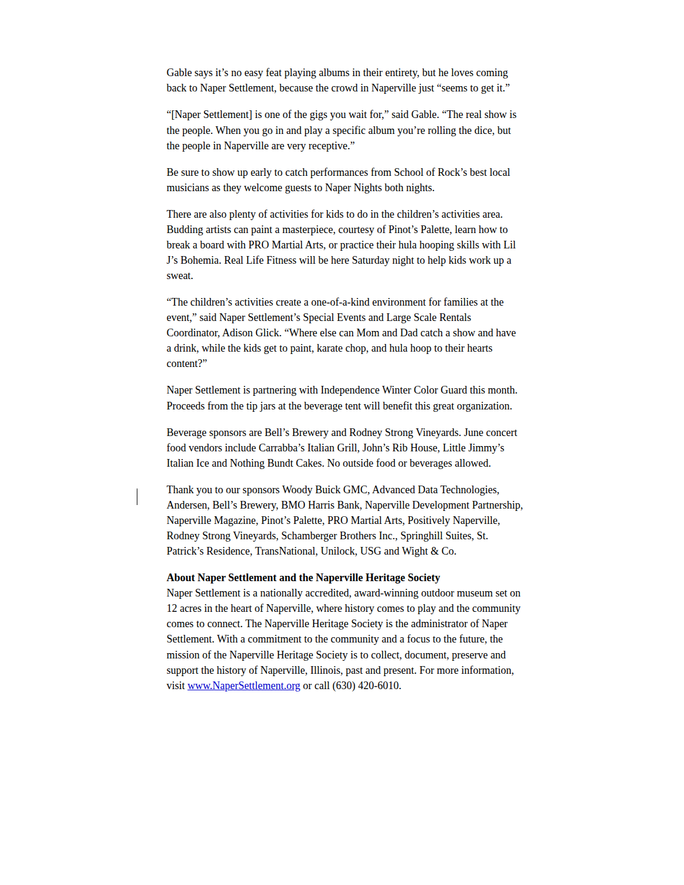Gable says it’s no easy feat playing albums in their entirety, but he loves coming back to Naper Settlement, because the crowd in Naperville just “seems to get it.”
“[Naper Settlement] is one of the gigs you wait for,” said Gable. “The real show is the people. When you go in and play a specific album you’re rolling the dice, but the people in Naperville are very receptive.”
Be sure to show up early to catch performances from School of Rock’s best local musicians as they welcome guests to Naper Nights both nights.
There are also plenty of activities for kids to do in the children’s activities area. Budding artists can paint a masterpiece, courtesy of Pinot’s Palette, learn how to break a board with PRO Martial Arts, or practice their hula hooping skills with Lil J’s Bohemia. Real Life Fitness will be here Saturday night to help kids work up a sweat.
“The children’s activities create a one-of-a-kind environment for families at the event,” said Naper Settlement’s Special Events and Large Scale Rentals Coordinator, Adison Glick. “Where else can Mom and Dad catch a show and have a drink, while the kids get to paint, karate chop, and hula hoop to their hearts content?”
Naper Settlement is partnering with Independence Winter Color Guard this month. Proceeds from the tip jars at the beverage tent will benefit this great organization.
Beverage sponsors are Bell’s Brewery and Rodney Strong Vineyards. June concert food vendors include Carrabba’s Italian Grill, John’s Rib House, Little Jimmy’s Italian Ice and Nothing Bundt Cakes. No outside food or beverages allowed.
Thank you to our sponsors Woody Buick GMC, Advanced Data Technologies, Andersen, Bell’s Brewery, BMO Harris Bank, Naperville Development Partnership, Naperville Magazine, Pinot’s Palette, PRO Martial Arts, Positively Naperville, Rodney Strong Vineyards, Schamberger Brothers Inc., Springhill Suites, St. Patrick’s Residence, TransNational, Unilock, USG and Wight & Co.
About Naper Settlement and the Naperville Heritage Society
Naper Settlement is a nationally accredited, award-winning outdoor museum set on 12 acres in the heart of Naperville, where history comes to play and the community comes to connect. The Naperville Heritage Society is the administrator of Naper Settlement. With a commitment to the community and a focus to the future, the mission of the Naperville Heritage Society is to collect, document, preserve and support the history of Naperville, Illinois, past and present. For more information, visit www.NaperSettlement.org or call (630) 420-6010.